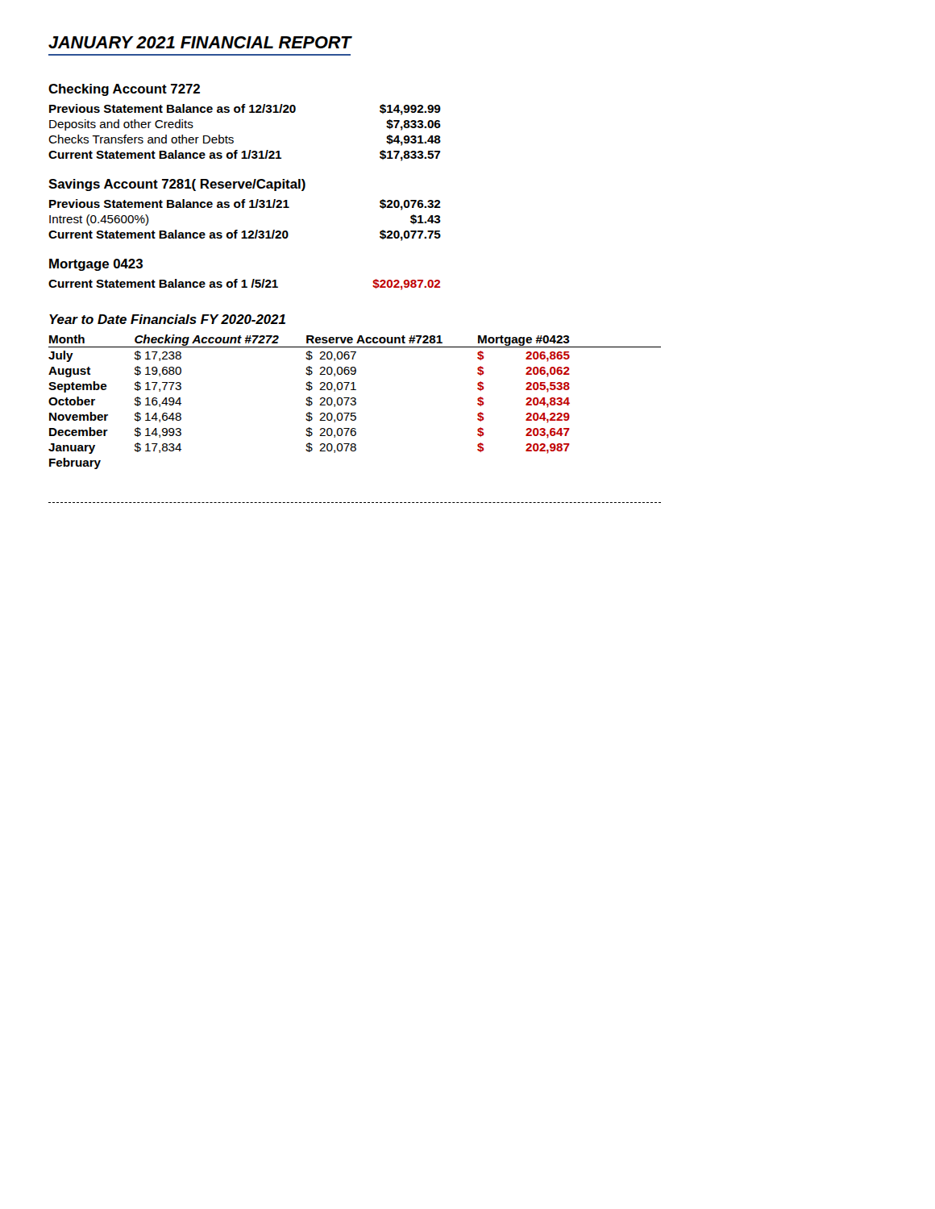JANUARY 2021 FINANCIAL REPORT
Checking Account 7272
| Previous Statement Balance as of 12/31/20 | $14,992.99 | |
| Deposits and other Credits | $7,833.06 | |
| Checks Transfers and other Debts | $4,931.48 | |
| Current Statement Balance as of 1/31/21 | $17,833.57 | |
Savings Account 7281( Reserve/Capital)
| Previous Statement Balance as of 1/31/21 | $20,076.32 | |
| Intrest (0.45600%) | $1.43 | |
| Current Statement Balance as of 12/31/20 | $20,077.75 | |
Mortgage 0423
| Current Statement Balance as of 1 /5/21 | $202,987.02 | |
Year to Date Financials FY 2020-2021
| Month | Checking Account #7272 | Reserve Account #7281 | Mortgage #0423 |
| --- | --- | --- | --- |
| July | $ 17,238 | $ 20,067 | $ 206,865 |
| August | $ 19,680 | $ 20,069 | $ 206,062 |
| Septembe | $ 17,773 | $ 20,071 | $ 205,538 |
| October | $ 16,494 | $ 20,073 | $ 204,834 |
| November | $ 14,648 | $ 20,075 | $ 204,229 |
| December | $ 14,993 | $ 20,076 | $ 203,647 |
| January | $ 17,834 | $ 20,078 | $ 202,987 |
| February | | | |